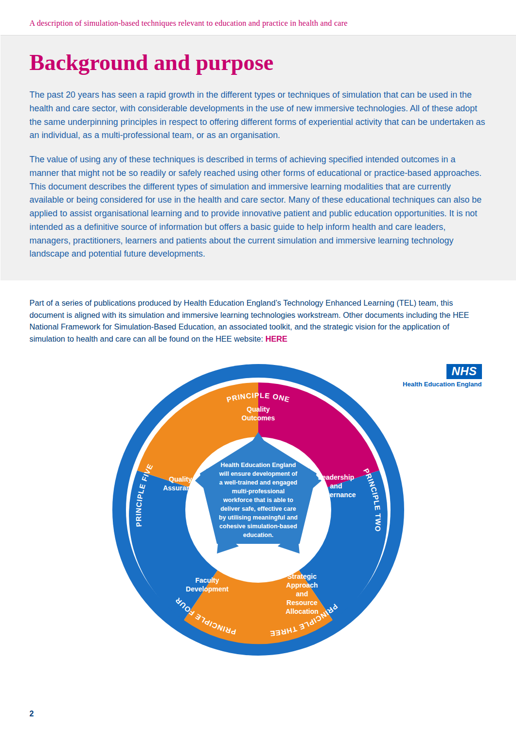A description of simulation-based techniques relevant to education and practice in health and care
Background and purpose
The past 20 years has seen a rapid growth in the different types or techniques of simulation that can be used in the health and care sector, with considerable developments in the use of new immersive technologies. All of these adopt the same underpinning principles in respect to offering different forms of experiential activity that can be undertaken as an individual, as a multi-professional team, or as an organisation.
The value of using any of these techniques is described in terms of achieving specified intended outcomes in a manner that might not be so readily or safely reached using other forms of educational or practice-based approaches.
This document describes the different types of simulation and immersive learning modalities that are currently available or being considered for use in the health and care sector. Many of these educational techniques can also be applied to assist organisational learning and to provide innovative patient and public education opportunities. It is not intended as a definitive source of information but offers a basic guide to help inform health and care leaders, managers, practitioners, learners and patients about the current simulation and immersive learning technology landscape and potential future developments.
Part of a series of publications produced by Health Education England’s Technology Enhanced Learning (TEL) team, this document is aligned with its simulation and immersive learning technologies workstream. Other documents including the HEE National Framework for Simulation-Based Education, an associated toolkit, and the strategic vision for the application of simulation to health and care can all be found on the HEE website: HERE
NHS Health Education England
Health Education England simulation-based education principles wheel A circular diagram with five outer principles: Principle One Quality Outcomes, Principle Two Leadership and Governance, Principle Three Strategic Approach and Resource Allocation, Principle Four Faculty Development, Principle Five Quality Assurance. The centre states: Health Education England will ensure development of a well-trained and engaged multi-professional workforce that is able to deliver safe, effective care by utilising meaningful and cohesive simulation-based education. PRINCIPLE ONE PRINCIPLE TWO PRINCIPLE THREE PRINCIPLE FOUR PRINCIPLE FIVE Quality Outcomes Leadership and Governance Strategic Approach and Resource Allocation Faculty Development Quality Assurance Health Education England will ensure development of a well-trained and engaged multi-professional workforce that is able to deliver safe, effective care by utilising meaningful and cohesive simulation-based education.
2